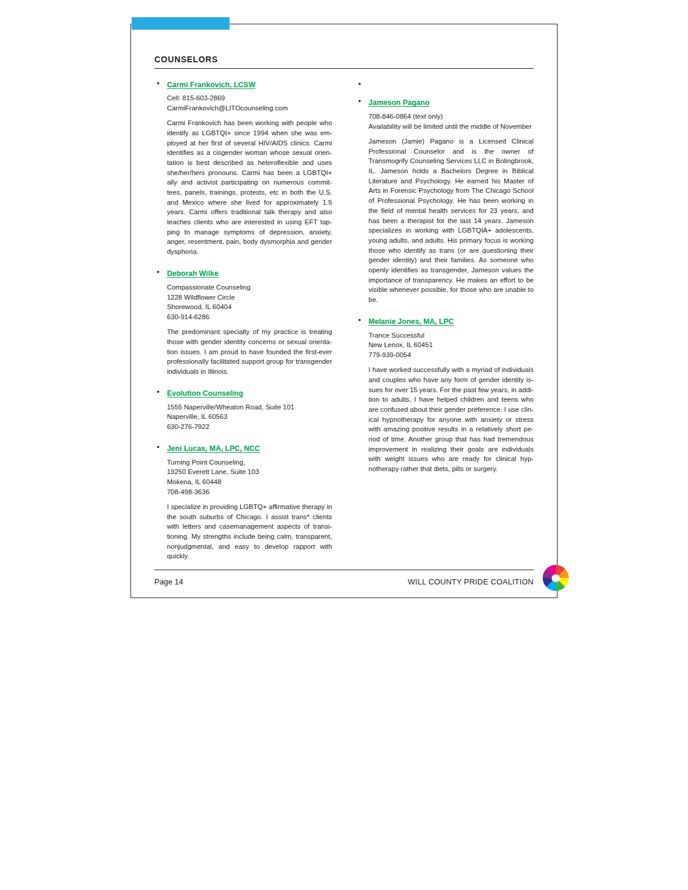Counselors
Carmi Frankovich, LCSW
Cell: 815-603-2869
CarmiFrankovich@LITOcounseling.com
Carmi Frankovich has been working with people who identify as LGBTQI+ since 1994 when she was employed at her first of several HIV/AIDS clinics. Carmi identifies as a cisgender woman whose sexual orientation is best described as heteroflexible and uses she/her/hers pronouns. Carmi has been a LGBTQI+ ally and activist participating on numerous committees, panels, trainings, protests, etc in both the U.S. and Mexico where she lived for approximately 1.5 years. Carmi offers traditional talk therapy and also teaches clients who are interested in using EFT tapping to manage symptoms of depression, anxiety, anger, resentment, pain, body dysmorphia and gender dysphoria.
Deborah Wilke
Compassionate Counseling
1228 Wildflower Circle
Shorewood, IL 60404
630-914-6286
The predominant specialty of my practice is treating those with gender identity concerns or sexual orientation issues. I am proud to have founded the first-ever professionally facilitated support group for transgender individuals in Illinois.
Evolution Counseling
1555 Naperville/Wheaton Road, Suite 101
Naperville, IL 60563
630-276-7922
Jeni Lucas, MA, LPC, NCC
Turning Point Counseling,
19250 Everett Lane, Suite 103
Mokena, IL 60448
708-498-3636
I specialize in providing LGBTQ+ affirmative therapy in the south suburbs of Chicago. I assist trans* clients with letters and casemanagement aspects of transitioning. My strengths include being calm, transparent, nonjudgmental, and easy to develop rapport with quickly.
Jameson Pagano
708-846-0864 (text only)
Availability will be limited until the middle of November
Jameson (Jamie) Pagano is a Licensed Clinical Professional Counselor and is the owner of Transmogrify Counseling Services LLC in Bolingbrook, IL. Jameson holds a Bachelors Degree in Biblical Literature and Psychology. He earned his Master of Arts in Forensic Psychology from The Chicago School of Professional Psychology. He has been working in the field of mental health services for 23 years, and has been a therapist for the last 14 years. Jameson specializes in working with LGBTQIA+ adolescents, young adults, and adults. His primary focus is working those who identify as trans (or are questioning their gender identity) and their families. As someone who openly identifies as transgender, Jameson values the importance of transparency. He makes an effort to be visible whenever possible, for those who are unable to be.
Melanie Jones, MA, LPC
Trance Successful
New Lenox, IL 60451
779-939-0054
I have worked successfully with a myriad of individuals and couples who have any form of gender identity issues for over 15 years. For the past few years, in addition to adults, I have helped children and teens who are confused about their gender preference. I use clinical hypnotherapy for anyone with anxiety or stress with amazing positive results in a relatively short period of time. Another group that has had tremendous improvement in realizing their goals are individuals with weight issues who are ready for clinical hypnotherapy rather that diets, pills or surgery.
Page 14
WILL COUNTY PRIDE COALITION